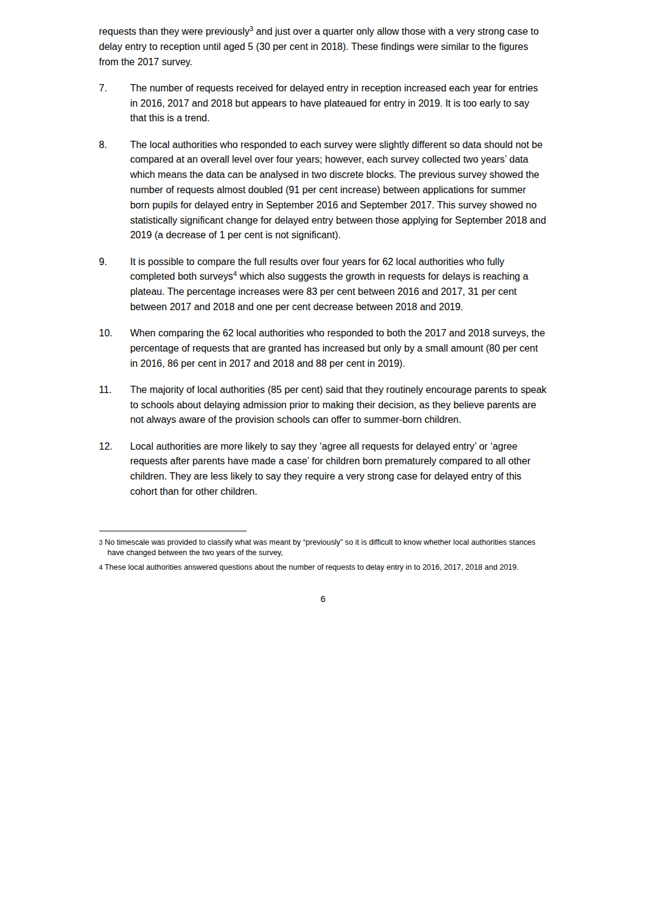requests than they were previously3 and just over a quarter only allow those with a very strong case to delay entry to reception until aged 5 (30 per cent in 2018). These findings were similar to the figures from the 2017 survey.
The number of requests received for delayed entry in reception increased each year for entries in 2016, 2017 and 2018 but appears to have plateaued for entry in 2019. It is too early to say that this is a trend.
The local authorities who responded to each survey were slightly different so data should not be compared at an overall level over four years; however, each survey collected two years’ data which means the data can be analysed in two discrete blocks. The previous survey showed the number of requests almost doubled (91 per cent increase) between applications for summer born pupils for delayed entry in September 2016 and September 2017. This survey showed no statistically significant change for delayed entry between those applying for September 2018 and 2019 (a decrease of 1 per cent is not significant).
It is possible to compare the full results over four years for 62 local authorities who fully completed both surveys4 which also suggests the growth in requests for delays is reaching a plateau. The percentage increases were 83 per cent between 2016 and 2017, 31 per cent between 2017 and 2018 and one per cent decrease between 2018 and 2019.
When comparing the 62 local authorities who responded to both the 2017 and 2018 surveys, the percentage of requests that are granted has increased but only by a small amount (80 per cent in 2016, 86 per cent in 2017 and 2018 and 88 per cent in 2019).
The majority of local authorities (85 per cent) said that they routinely encourage parents to speak to schools about delaying admission prior to making their decision, as they believe parents are not always aware of the provision schools can offer to summer-born children.
Local authorities are more likely to say they ‘agree all requests for delayed entry’ or ‘agree requests after parents have made a case’ for children born prematurely compared to all other children. They are less likely to say they require a very strong case for delayed entry of this cohort than for other children.
3 No timescale was provided to classify what was meant by “previously” so it is difficult to know whether local authorities stances have changed between the two years of the survey,
4 These local authorities answered questions about the number of requests to delay entry in to 2016, 2017, 2018 and 2019.
6